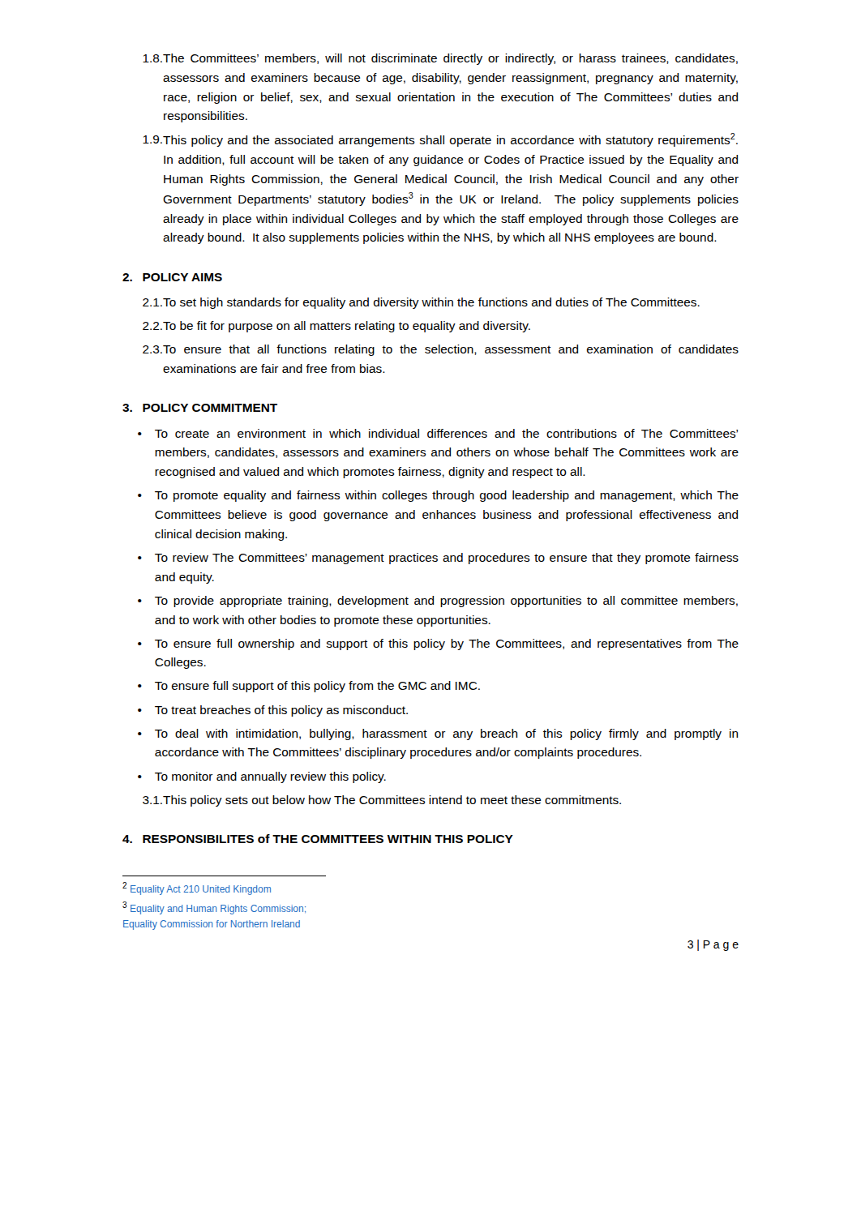1.8. The Committees’ members, will not discriminate directly or indirectly, or harass trainees, candidates, assessors and examiners because of age, disability, gender reassignment, pregnancy and maternity, race, religion or belief, sex, and sexual orientation in the execution of The Committees’ duties and responsibilities.
1.9. This policy and the associated arrangements shall operate in accordance with statutory requirements2. In addition, full account will be taken of any guidance or Codes of Practice issued by the Equality and Human Rights Commission, the General Medical Council, the Irish Medical Council and any other Government Departments’ statutory bodies3 in the UK or Ireland. The policy supplements policies already in place within individual Colleges and by which the staff employed through those Colleges are already bound. It also supplements policies within the NHS, by which all NHS employees are bound.
2. POLICY AIMS
2.1. To set high standards for equality and diversity within the functions and duties of The Committees.
2.2. To be fit for purpose on all matters relating to equality and diversity.
2.3. To ensure that all functions relating to the selection, assessment and examination of candidates examinations are fair and free from bias.
3. POLICY COMMITMENT
• To create an environment in which individual differences and the contributions of The Committees’ members, candidates, assessors and examiners and others on whose behalf The Committees work are recognised and valued and which promotes fairness, dignity and respect to all.
• To promote equality and fairness within colleges through good leadership and management, which The Committees believe is good governance and enhances business and professional effectiveness and clinical decision making.
• To review The Committees’ management practices and procedures to ensure that they promote fairness and equity.
• To provide appropriate training, development and progression opportunities to all committee members, and to work with other bodies to promote these opportunities.
• To ensure full ownership and support of this policy by The Committees, and representatives from The Colleges.
• To ensure full support of this policy from the GMC and IMC.
• To treat breaches of this policy as misconduct.
• To deal with intimidation, bullying, harassment or any breach of this policy firmly and promptly in accordance with The Committees’ disciplinary procedures and/or complaints procedures.
• To monitor and annually review this policy.
3.1. This policy sets out below how The Committees intend to meet these commitments.
4. RESPONSIBILITES of THE COMMITTEES WITHIN THIS POLICY
2 Equality Act 210 United Kingdom
3 Equality and Human Rights Commission; Equality Commission for Northern Ireland
3 | P a g e